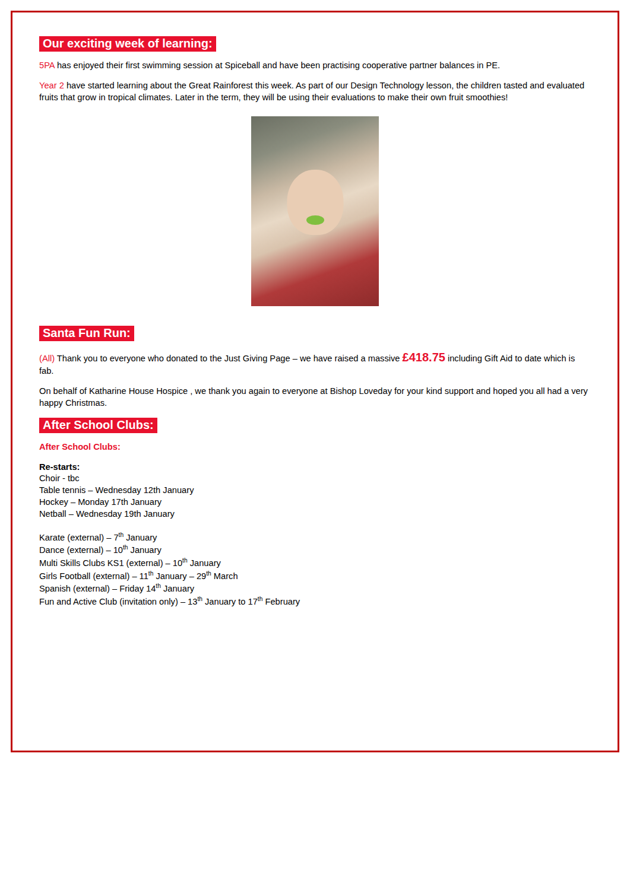Our exciting week of learning:
5PA has enjoyed their first swimming session at Spiceball and have been practising cooperative partner balances in PE.
Year 2 have started learning about the Great Rainforest this week. As part of our Design Technology lesson, the children tasted and evaluated fruits that grow in tropical climates. Later in the term, they will be using their evaluations to make their own fruit smoothies!
Santa Fun Run:
(All) Thank you to everyone who donated to the Just Giving Page – we have raised a massive £418.75 including Gift Aid to date which is fab.
On behalf of Katharine House Hospice , we thank you again to everyone at Bishop Loveday for your kind support and hoped you all had a very happy Christmas.
After School Clubs:
After School Clubs:
Re-starts:
Choir - tbc
Table tennis – Wednesday 12th January
Hockey – Monday 17th January
Netball – Wednesday 19th January
Karate (external) – 7th January
Dance (external) – 10th January
Multi Skills Clubs KS1 (external) – 10th January
Girls Football (external) – 11th January – 29th March
Spanish (external) – Friday 14th January
Fun and Active Club (invitation only) – 13th January to 17th February